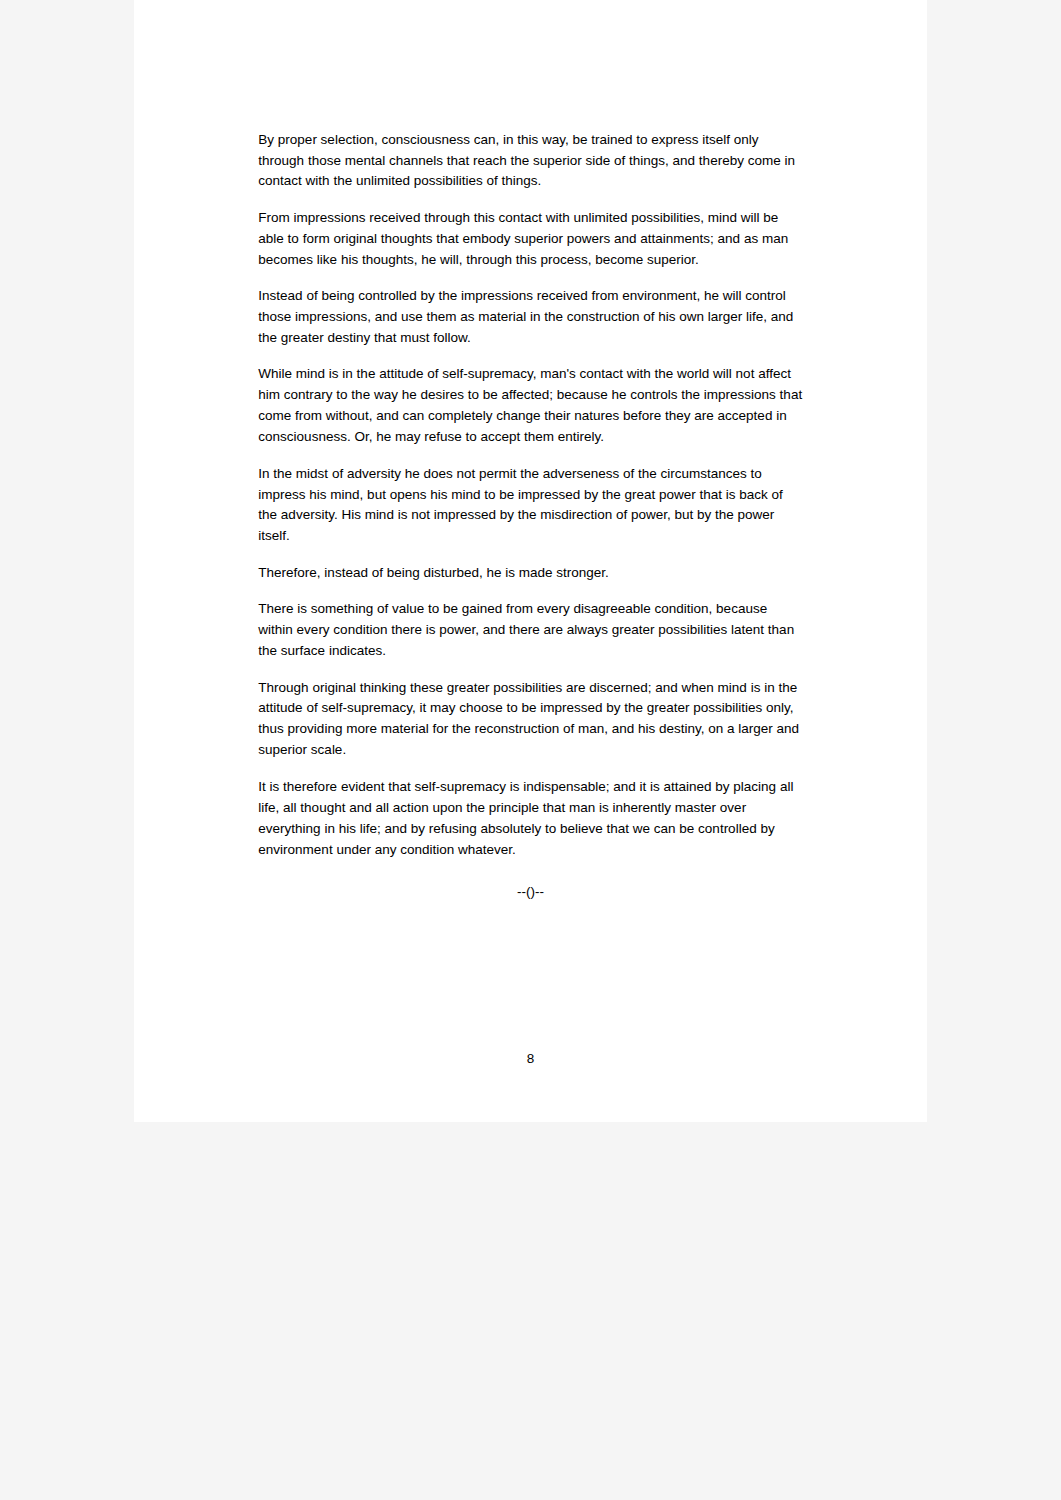By proper selection, consciousness can, in this way, be trained to express itself only through those mental channels that reach the superior side of things, and thereby come in contact with the unlimited possibilities of things.
From impressions received through this contact with unlimited possibilities, mind will be able to form original thoughts that embody superior powers and attainments; and as man becomes like his thoughts, he will, through this process, become superior.
Instead of being controlled by the impressions received from environment, he will control those impressions, and use them as material in the construction of his own larger life, and the greater destiny that must follow.
While mind is in the attitude of self-supremacy, man's contact with the world will not affect him contrary to the way he desires to be affected; because he controls the impressions that come from without, and can completely change their natures before they are accepted in consciousness. Or, he may refuse to accept them entirely.
In the midst of adversity he does not permit the adverseness of the circumstances to impress his mind, but opens his mind to be impressed by the great power that is back of the adversity. His mind is not impressed by the misdirection of power, but by the power itself.
Therefore, instead of being disturbed, he is made stronger.
There is something of value to be gained from every disagreeable condition, because within every condition there is power, and there are always greater possibilities latent than the surface indicates.
Through original thinking these greater possibilities are discerned; and when mind is in the attitude of self-supremacy, it may choose to be impressed by the greater possibilities only, thus providing more material for the reconstruction of man, and his destiny, on a larger and superior scale.
It is therefore evident that self-supremacy is indispensable; and it is attained by placing all life, all thought and all action upon the principle that man is inherently master over everything in his life; and by refusing absolutely to believe that we can be controlled by environment under any condition whatever.
--()--
8